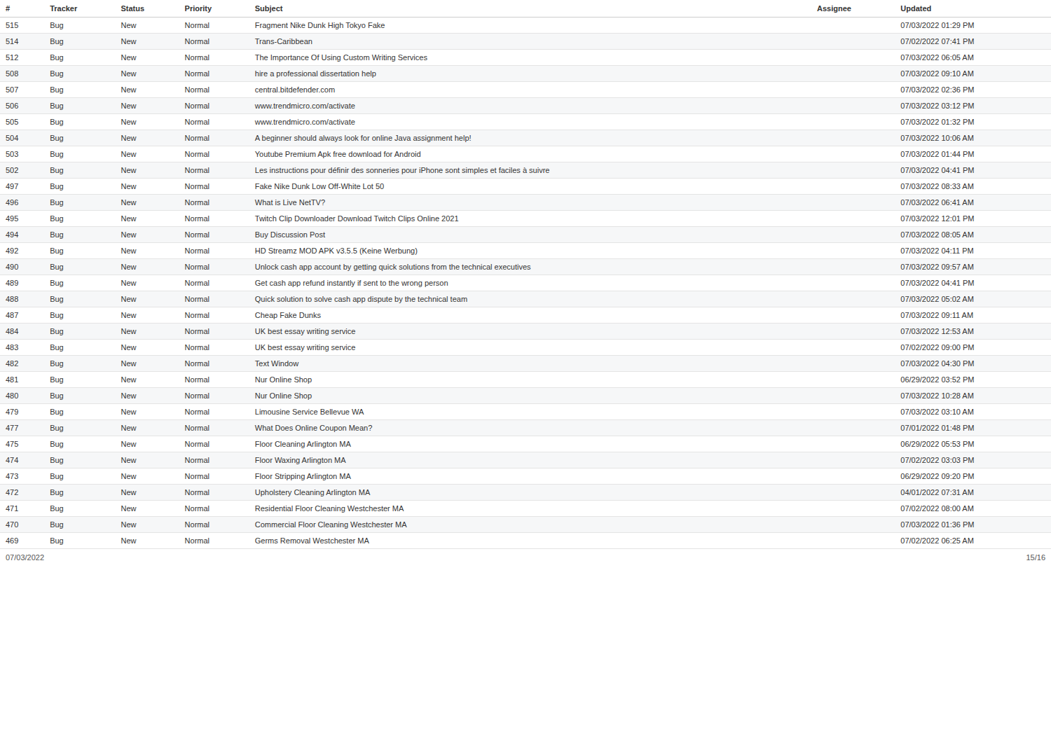| # | Tracker | Status | Priority | Subject | Assignee | Updated |
| --- | --- | --- | --- | --- | --- | --- |
| 515 | Bug | New | Normal | Fragment Nike Dunk High Tokyo Fake | | 07/03/2022 01:29 PM |
| 514 | Bug | New | Normal | Trans-Caribbean | | 07/02/2022 07:41 PM |
| 512 | Bug | New | Normal | The Importance Of Using Custom Writing Services | | 07/03/2022 06:05 AM |
| 508 | Bug | New | Normal | hire a professional dissertation help | | 07/03/2022 09:10 AM |
| 507 | Bug | New | Normal | central.bitdefender.com | | 07/03/2022 02:36 PM |
| 506 | Bug | New | Normal | www.trendmicro.com/activate | | 07/03/2022 03:12 PM |
| 505 | Bug | New | Normal | www.trendmicro.com/activate | | 07/03/2022 01:32 PM |
| 504 | Bug | New | Normal | A beginner should always look for online Java assignment help! | | 07/03/2022 10:06 AM |
| 503 | Bug | New | Normal | Youtube Premium Apk free download for Android | | 07/03/2022 01:44 PM |
| 502 | Bug | New | Normal | Les instructions pour définir des sonneries pour iPhone sont simples et faciles à suivre | | 07/03/2022 04:41 PM |
| 497 | Bug | New | Normal | Fake Nike Dunk Low Off-White Lot 50 | | 07/03/2022 08:33 AM |
| 496 | Bug | New | Normal | What is Live NetTV? | | 07/03/2022 06:41 AM |
| 495 | Bug | New | Normal | Twitch Clip Downloader Download Twitch Clips Online 2021 | | 07/03/2022 12:01 PM |
| 494 | Bug | New | Normal | Buy Discussion Post | | 07/03/2022 08:05 AM |
| 492 | Bug | New | Normal | HD Streamz MOD APK v3.5.5 (Keine Werbung) | | 07/03/2022 04:11 PM |
| 490 | Bug | New | Normal | Unlock cash app account by getting quick solutions from the technical executives | | 07/03/2022 09:57 AM |
| 489 | Bug | New | Normal | Get cash app refund instantly if sent to the wrong person | | 07/03/2022 04:41 PM |
| 488 | Bug | New | Normal | Quick solution to solve cash app dispute by the technical team | | 07/03/2022 05:02 AM |
| 487 | Bug | New | Normal | Cheap Fake Dunks | | 07/03/2022 09:11 AM |
| 484 | Bug | New | Normal | UK best essay writing service | | 07/03/2022 12:53 AM |
| 483 | Bug | New | Normal | UK best essay writing service | | 07/02/2022 09:00 PM |
| 482 | Bug | New | Normal | Text Window | | 07/03/2022 04:30 PM |
| 481 | Bug | New | Normal | Nur Online Shop | | 06/29/2022 03:52 PM |
| 480 | Bug | New | Normal | Nur Online Shop | | 07/03/2022 10:28 AM |
| 479 | Bug | New | Normal | Limousine Service Bellevue WA | | 07/03/2022 03:10 AM |
| 477 | Bug | New | Normal | What Does Online Coupon Mean? | | 07/01/2022 01:48 PM |
| 475 | Bug | New | Normal | Floor Cleaning Arlington MA | | 06/29/2022 05:53 PM |
| 474 | Bug | New | Normal | Floor Waxing Arlington MA | | 07/02/2022 03:03 PM |
| 473 | Bug | New | Normal | Floor Stripping Arlington MA | | 06/29/2022 09:20 PM |
| 472 | Bug | New | Normal | Upholstery Cleaning Arlington MA | | 04/01/2022 07:31 AM |
| 471 | Bug | New | Normal | Residential Floor Cleaning Westchester MA | | 07/02/2022 08:00 AM |
| 470 | Bug | New | Normal | Commercial Floor Cleaning Westchester MA | | 07/03/2022 01:36 PM |
| 469 | Bug | New | Normal | Germs Removal Westchester MA | | 07/02/2022 06:25 AM |
07/03/2022 15/16